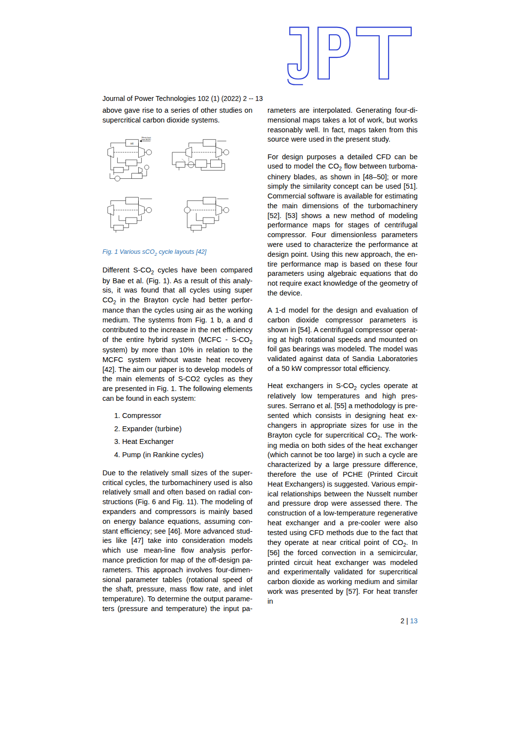Journal of Power Technologies 102 (1) (2022) 2 -- 13
above gave rise to a series of other studies on supercritical carbon dioxide systems.
HX Waste heat from MCFC C T G Recu PC water Cond P G water A. S–CO₂ Brayton and Rankine Cascading (BRC) cycle HX Waste heat from MCFC C T G LT– Recu HT– Recu PC MC Flow split water B. S–CO₂ Re-Compressing Brayton (RCB) cycle HX Waste heat from MCFC C T G Recu PC water C. S–CO₂ Simple Recuperated Brayton (SRB) cycle HX Waste heat from MCFC P T G Recu Cond water D. S–CO₂ Simple Recuperated Transcritical (SRT) cycle
Fig. 1 Various sCO2 cycle layouts [42]
Different S-CO2 cycles have been compared by Bae et al. (Fig. 1). As a result of this analysis, it was found that all cycles using super CO2 in the Brayton cycle had better performance than the cycles using air as the working medium. The systems from Fig. 1 b, a and d contributed to the increase in the net efficiency of the entire hybrid system (MCFC - S-CO2 system) by more than 10% in relation to the MCFC system without waste heat recovery [42]. The aim our paper is to develop models of the main elements of S-CO2 cycles as they are presented in Fig. 1. The following elements can be found in each system:
Compressor
Expander (turbine)
Heat Exchanger
Pump (in Rankine cycles)
Due to the relatively small sizes of the supercritical cycles, the turbomachinery used is also relatively small and often based on radial constructions (Fig. 6 and Fig. 11). The modeling of expanders and compressors is mainly based on energy balance equations, assuming constant efficiency; see [46]. More advanced studies like [47] take into consideration models which use mean-line flow analysis performance prediction for map of the off-design parameters. This approach involves four-dimensional parameter tables (rotational speed of the shaft, pressure, mass flow rate, and inlet temperature). To determine the output parameters (pressure and temperature) the input parameters are interpolated. Generating four-dimensional maps takes a lot of work, but works reasonably well. In fact, maps taken from this source were used in the present study.
For design purposes a detailed CFD can be used to model the CO2 flow between turbomachinery blades, as shown in [48–50]; or more simply the similarity concept can be used [51]. Commercial software is available for estimating the main dimensions of the turbomachinery [52]. [53] shows a new method of modeling performance maps for stages of centrifugal compressor. Four dimensionless parameters were used to characterize the performance at design point. Using this new approach, the entire performance map is based on these four parameters using algebraic equations that do not require exact knowledge of the geometry of the device.
A 1-d model for the design and evaluation of carbon dioxide compressor parameters is shown in [54]. A centrifugal compressor operating at high rotational speeds and mounted on foil gas bearings was modeled. The model was validated against data of Sandia Laboratories of a 50 kW compressor total efficiency.
Heat exchangers in S-CO2 cycles operate at relatively low temperatures and high pressures. Serrano et al. [55] a methodology is presented which consists in designing heat exchangers in appropriate sizes for use in the Brayton cycle for supercritical CO2. The working media on both sides of the heat exchanger (which cannot be too large) in such a cycle are characterized by a large pressure difference, therefore the use of PCHE (Printed Circuit Heat Exchangers) is suggested. Various empirical relationships between the Nusselt number and pressure drop were assessed there. The construction of a low-temperature regenerative heat exchanger and a pre-cooler were also tested using CFD methods due to the fact that they operate at near critical point of CO2. In [56] the forced convection in a semicircular, printed circuit heat exchanger was modeled and experimentally validated for supercritical carbon dioxide as working medium and similar work was presented by [57]. For heat transfer in
2 | 13